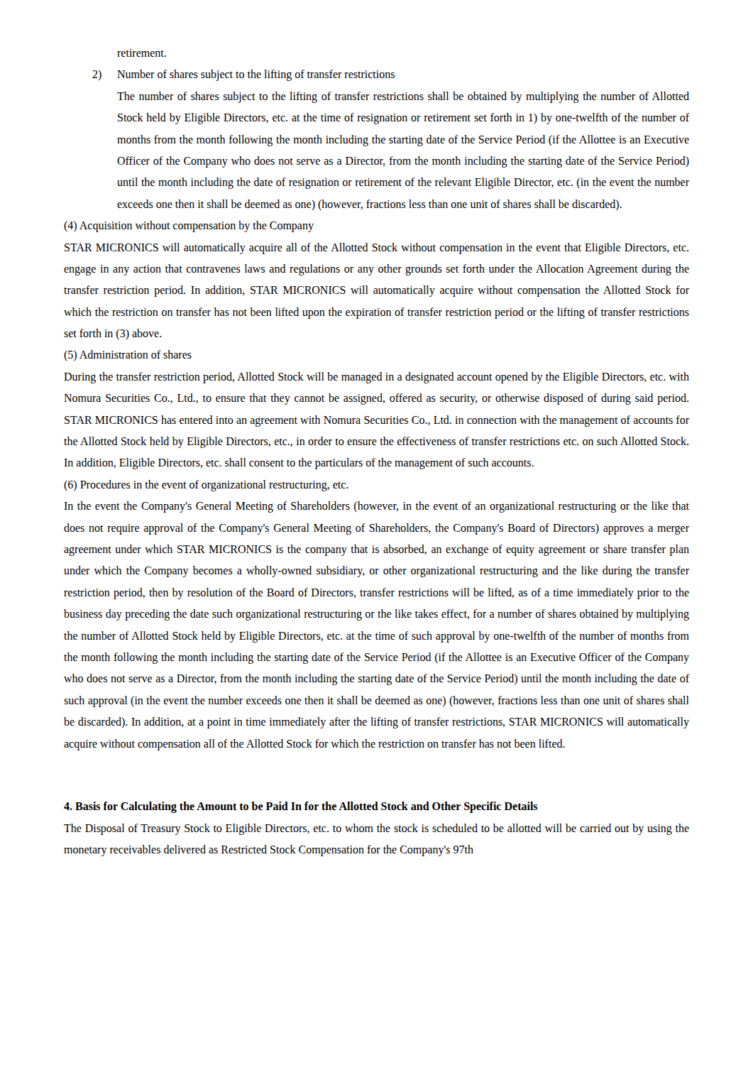retirement.
2)
Number of shares subject to the lifting of transfer restrictions
The number of shares subject to the lifting of transfer restrictions shall be obtained by multiplying the number of Allotted Stock held by Eligible Directors, etc. at the time of resignation or retirement set forth in 1) by one-twelfth of the number of months from the month following the month including the starting date of the Service Period (if the Allottee is an Executive Officer of the Company who does not serve as a Director, from the month including the starting date of the Service Period) until the month including the date of resignation or retirement of the relevant Eligible Director, etc. (in the event the number exceeds one then it shall be deemed as one) (however, fractions less than one unit of shares shall be discarded).
(4) Acquisition without compensation by the Company
STAR MICRONICS will automatically acquire all of the Allotted Stock without compensation in the event that Eligible Directors, etc. engage in any action that contravenes laws and regulations or any other grounds set forth under the Allocation Agreement during the transfer restriction period. In addition, STAR MICRONICS will automatically acquire without compensation the Allotted Stock for which the restriction on transfer has not been lifted upon the expiration of transfer restriction period or the lifting of transfer restrictions set forth in (3) above.
(5) Administration of shares
During the transfer restriction period, Allotted Stock will be managed in a designated account opened by the Eligible Directors, etc. with Nomura Securities Co., Ltd., to ensure that they cannot be assigned, offered as security, or otherwise disposed of during said period. STAR MICRONICS has entered into an agreement with Nomura Securities Co., Ltd. in connection with the management of accounts for the Allotted Stock held by Eligible Directors, etc., in order to ensure the effectiveness of transfer restrictions etc. on such Allotted Stock. In addition, Eligible Directors, etc. shall consent to the particulars of the management of such accounts.
(6) Procedures in the event of organizational restructuring, etc.
In the event the Company's General Meeting of Shareholders (however, in the event of an organizational restructuring or the like that does not require approval of the Company's General Meeting of Shareholders, the Company's Board of Directors) approves a merger agreement under which STAR MICRONICS is the company that is absorbed, an exchange of equity agreement or share transfer plan under which the Company becomes a wholly-owned subsidiary, or other organizational restructuring and the like during the transfer restriction period, then by resolution of the Board of Directors, transfer restrictions will be lifted, as of a time immediately prior to the business day preceding the date such organizational restructuring or the like takes effect, for a number of shares obtained by multiplying the number of Allotted Stock held by Eligible Directors, etc. at the time of such approval by one-twelfth of the number of months from the month following the month including the starting date of the Service Period (if the Allottee is an Executive Officer of the Company who does not serve as a Director, from the month including the starting date of the Service Period) until the month including the date of such approval (in the event the number exceeds one then it shall be deemed as one) (however, fractions less than one unit of shares shall be discarded). In addition, at a point in time immediately after the lifting of transfer restrictions, STAR MICRONICS will automatically acquire without compensation all of the Allotted Stock for which the restriction on transfer has not been lifted.
4. Basis for Calculating the Amount to be Paid In for the Allotted Stock and Other Specific Details
The Disposal of Treasury Stock to Eligible Directors, etc. to whom the stock is scheduled to be allotted will be carried out by using the monetary receivables delivered as Restricted Stock Compensation for the Company's 97th